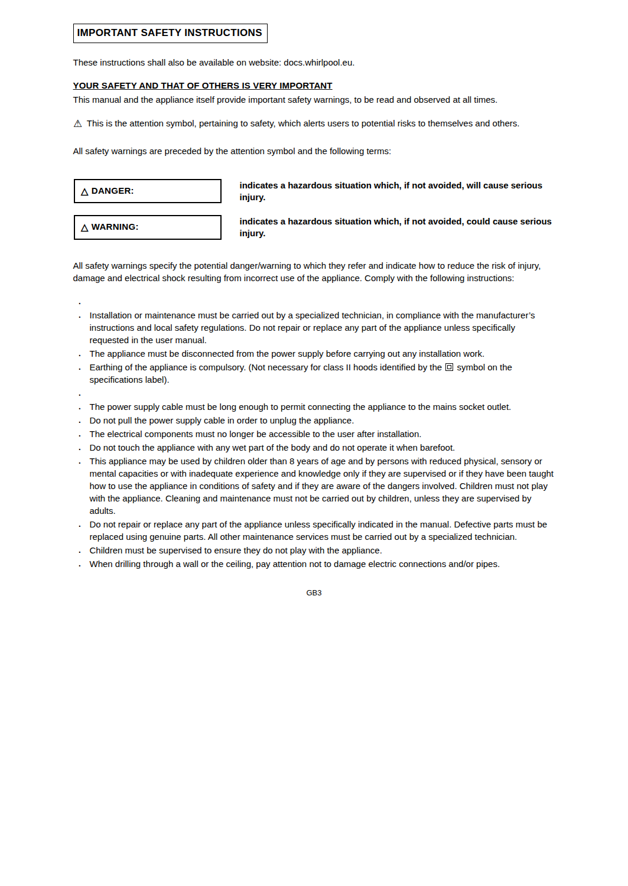IMPORTANT SAFETY INSTRUCTIONS
These instructions shall also be available on website: docs.whirlpool.eu.
YOUR SAFETY AND THAT OF OTHERS IS VERY IMPORTANT
This manual and the appliance itself provide important safety warnings, to be read and observed at all times.
⚠ This is the attention symbol, pertaining to safety, which alerts users to potential risks to themselves and others.
All safety warnings are preceded by the attention symbol and the following terms:
| △ DANGER: | indicates a hazardous situation which, if not avoided, will cause serious injury. |
| △ WARNING: | indicates a hazardous situation which, if not avoided, could cause serious injury. |
All safety warnings specify the potential danger/warning to which they refer and indicate how to reduce the risk of injury, damage and electrical shock resulting from incorrect use of the appliance. Comply with the following instructions:
Installation or maintenance must be carried out by a specialized technician, in compliance with the manufacturer’s instructions and local safety regulations. Do not repair or replace any part of the appliance unless specifically requested in the user manual.
The appliance must be disconnected from the power supply before carrying out any installation work.
Earthing of the appliance is compulsory. (Not necessary for class II hoods identified by the symbol on the specifications label).
The power supply cable must be long enough to permit connecting the appliance to the mains socket outlet.
Do not pull the power supply cable in order to unplug the appliance.
The electrical components must no longer be accessible to the user after installation.
Do not touch the appliance with any wet part of the body and do not operate it when barefoot.
This appliance may be used by children older than 8 years of age and by persons with reduced physical, sensory or mental capacities or with inadequate experience and knowledge only if they are supervised or if they have been taught how to use the appliance in conditions of safety and if they are aware of the dangers involved. Children must not play with the appliance. Cleaning and maintenance must not be carried out by children, unless they are supervised by adults.
Do not repair or replace any part of the appliance unless specifically indicated in the manual. Defective parts must be replaced using genuine parts. All other maintenance services must be carried out by a specialized technician.
Children must be supervised to ensure they do not play with the appliance.
When drilling through a wall or the ceiling, pay attention not to damage electric connections and/or pipes.
GB3